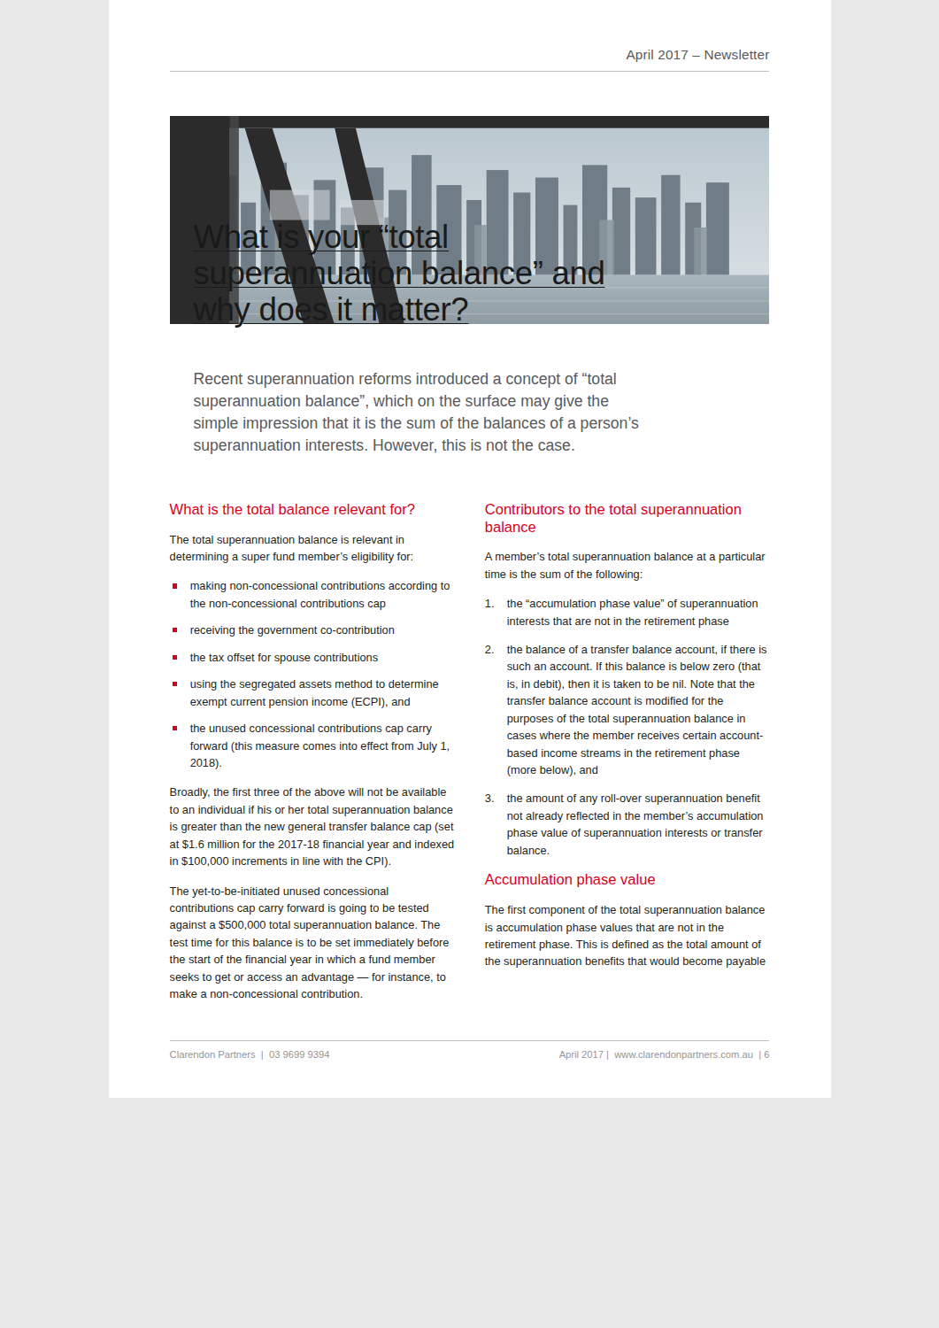April 2017 – Newsletter
What is your “total superannuation balance” and why does it matter?
Recent superannuation reforms introduced a concept of “total superannuation balance”, which on the surface may give the simple impression that it is the sum of the balances of a person’s superannuation interests. However, this is not the case.
What is the total balance relevant for?
The total superannuation balance is relevant in determining a super fund member’s eligibility for:
making non-concessional contributions according to the non-concessional contributions cap
receiving the government co-contribution
the tax offset for spouse contributions
using the segregated assets method to determine exempt current pension income (ECPI), and
the unused concessional contributions cap carry forward (this measure comes into effect from July 1, 2018).
Broadly, the first three of the above will not be available to an individual if his or her total superannuation balance is greater than the new general transfer balance cap (set at $1.6 million for the 2017-18 financial year and indexed in $100,000 increments in line with the CPI).
The yet-to-be-initiated unused concessional contributions cap carry forward is going to be tested against a $500,000 total superannuation balance. The test time for this balance is to be set immediately before the start of the financial year in which a fund member seeks to get or access an advantage — for instance, to make a non-concessional contribution.
Contributors to the total superannuation balance
A member’s total superannuation balance at a particular time is the sum of the following:
the “accumulation phase value” of superannuation interests that are not in the retirement phase
the balance of a transfer balance account, if there is such an account. If this balance is below zero (that is, in debit), then it is taken to be nil. Note that the transfer balance account is modified for the purposes of the total superannuation balance in cases where the member receives certain account-based income streams in the retirement phase (more below), and
the amount of any roll-over superannuation benefit not already reflected in the member’s accumulation phase value of superannuation interests or transfer balance.
Accumulation phase value
The first component of the total superannuation balance is accumulation phase values that are not in the retirement phase. This is defined as the total amount of the superannuation benefits that would become payable
Clarendon Partners | 03 9699 9394
April 2017 | www.clarendonpartners.com.au | 6